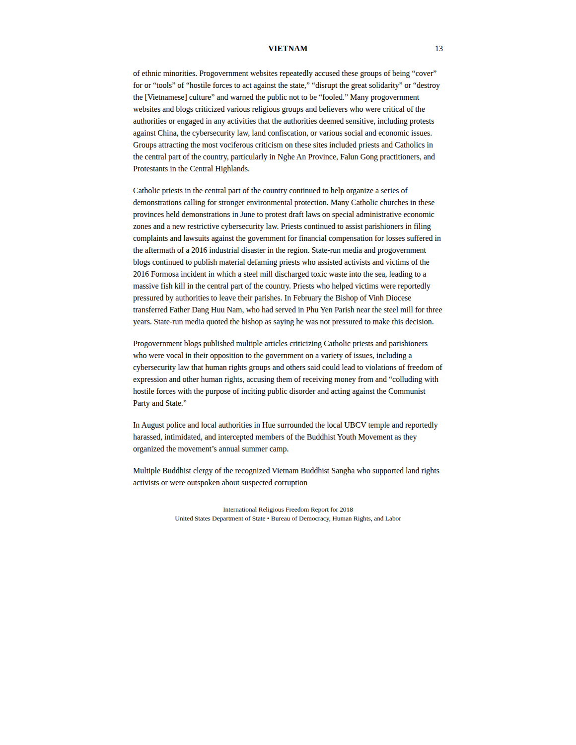VIETNAM 13
of ethnic minorities. Progovernment websites repeatedly accused these groups of being “cover” for or “tools” of “hostile forces to act against the state,” “disrupt the great solidarity” or “destroy the [Vietnamese] culture” and warned the public not to be “fooled.” Many progovernment websites and blogs criticized various religious groups and believers who were critical of the authorities or engaged in any activities that the authorities deemed sensitive, including protests against China, the cybersecurity law, land confiscation, or various social and economic issues. Groups attracting the most vociferous criticism on these sites included priests and Catholics in the central part of the country, particularly in Nghe An Province, Falun Gong practitioners, and Protestants in the Central Highlands.
Catholic priests in the central part of the country continued to help organize a series of demonstrations calling for stronger environmental protection. Many Catholic churches in these provinces held demonstrations in June to protest draft laws on special administrative economic zones and a new restrictive cybersecurity law. Priests continued to assist parishioners in filing complaints and lawsuits against the government for financial compensation for losses suffered in the aftermath of a 2016 industrial disaster in the region. State-run media and progovernment blogs continued to publish material defaming priests who assisted activists and victims of the 2016 Formosa incident in which a steel mill discharged toxic waste into the sea, leading to a massive fish kill in the central part of the country. Priests who helped victims were reportedly pressured by authorities to leave their parishes. In February the Bishop of Vinh Diocese transferred Father Dang Huu Nam, who had served in Phu Yen Parish near the steel mill for three years. State-run media quoted the bishop as saying he was not pressured to make this decision.
Progovernment blogs published multiple articles criticizing Catholic priests and parishioners who were vocal in their opposition to the government on a variety of issues, including a cybersecurity law that human rights groups and others said could lead to violations of freedom of expression and other human rights, accusing them of receiving money from and “colluding with hostile forces with the purpose of inciting public disorder and acting against the Communist Party and State.”
In August police and local authorities in Hue surrounded the local UBCV temple and reportedly harassed, intimidated, and intercepted members of the Buddhist Youth Movement as they organized the movement’s annual summer camp.
Multiple Buddhist clergy of the recognized Vietnam Buddhist Sangha who supported land rights activists or were outspoken about suspected corruption
International Religious Freedom Report for 2018
United States Department of State • Bureau of Democracy, Human Rights, and Labor